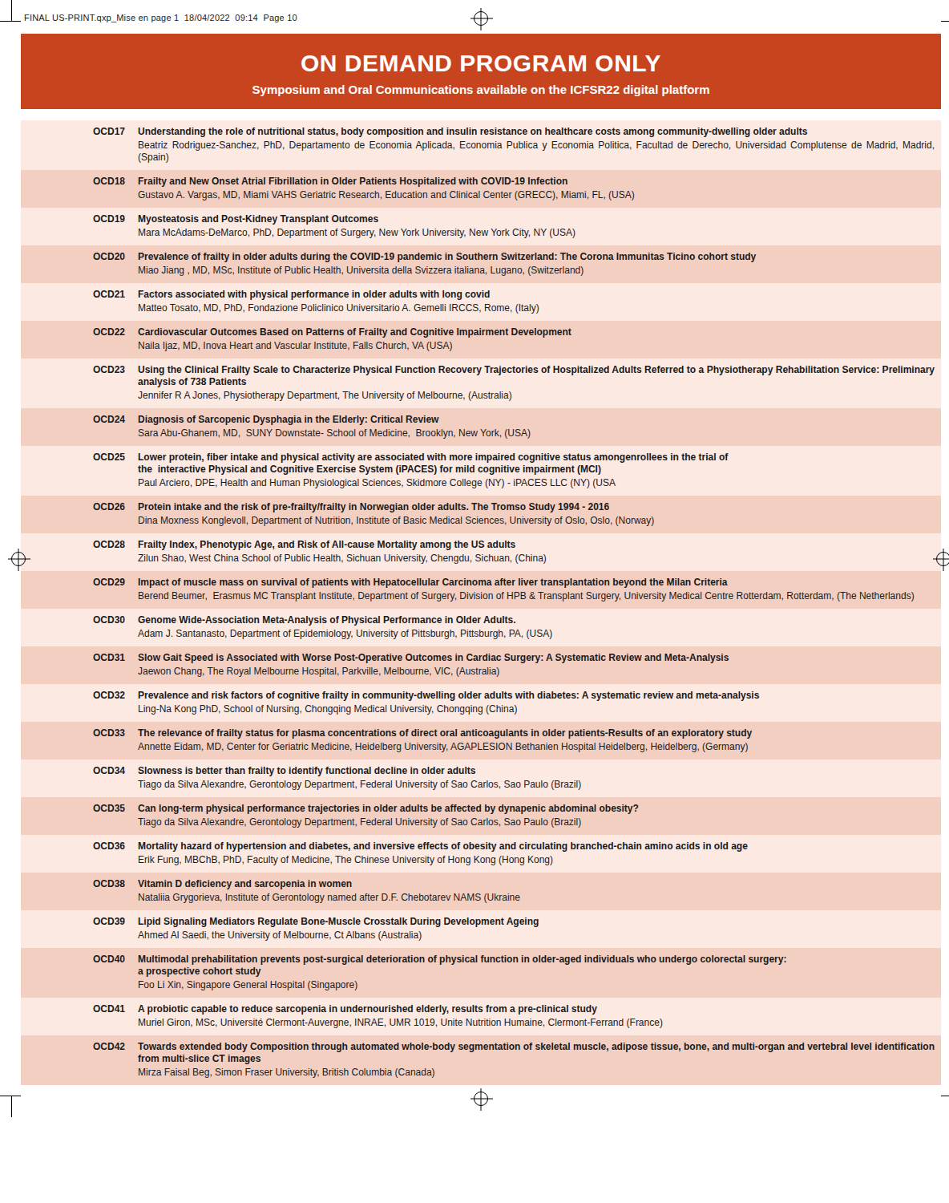FINAL US-PRINT.qxp_Mise en page 1 18/04/2022 09:14 Page 10
ON DEMAND PROGRAM ONLY
Symposium and Oral Communications available on the ICFSR22 digital platform
| OCD17 | Understanding the role of nutritional status, body composition and insulin resistance on healthcare costs among community-dwelling older adults Beatriz Rodriguez-Sanchez, PhD, Departamento de Economia Aplicada, Economia Publica y Economia Politica, Facultad de Derecho, Universidad Complutense de Madrid, Madrid, (Spain) |
| OCD18 | Frailty and New Onset Atrial Fibrillation in Older Patients Hospitalized with COVID-19 Infection Gustavo A. Vargas, MD, Miami VAHS Geriatric Research, Education and Clinical Center (GRECC), Miami, FL, (USA) |
| OCD19 | Myosteatosis and Post-Kidney Transplant Outcomes Mara McAdams-DeMarco, PhD, Department of Surgery, New York University, New York City, NY (USA) |
| OCD20 | Prevalence of frailty in older adults during the COVID-19 pandemic in Southern Switzerland: The Corona Immunitas Ticino cohort study Miao Jiang , MD, MSc, Institute of Public Health, Universita della Svizzera italiana, Lugano, (Switzerland) |
| OCD21 | Factors associated with physical performance in older adults with long covid Matteo Tosato, MD, PhD, Fondazione Policlinico Universitario A. Gemelli IRCCS, Rome, (Italy) |
| OCD22 | Cardiovascular Outcomes Based on Patterns of Frailty and Cognitive Impairment Development Naila Ijaz, MD, Inova Heart and Vascular Institute, Falls Church, VA (USA) |
| OCD23 | Using the Clinical Frailty Scale to Characterize Physical Function Recovery Trajectories of Hospitalized Adults Referred to a Physiotherapy Rehabilitation Service: Preliminary analysis of 738 Patients Jennifer R A Jones, Physiotherapy Department, The University of Melbourne, (Australia) |
| OCD24 | Diagnosis of Sarcopenic Dysphagia in the Elderly: Critical Review Sara Abu-Ghanem, MD, SUNY Downstate- School of Medicine, Brooklyn, New York, (USA) |
| OCD25 | Lower protein, fiber intake and physical activity are associated with more impaired cognitive status amongenrollees in the trial of the interactive Physical and Cognitive Exercise System (iPACES) for mild cognitive impairment (MCI) Paul Arciero, DPE, Health and Human Physiological Sciences, Skidmore College (NY) - iPACES LLC (NY) (USA |
| OCD26 | Protein intake and the risk of pre-frailty/frailty in Norwegian older adults. The Tromso Study 1994 - 2016 Dina Moxness Konglevoll, Department of Nutrition, Institute of Basic Medical Sciences, University of Oslo, Oslo, (Norway) |
| OCD28 | Frailty Index, Phenotypic Age, and Risk of All-cause Mortality among the US adults Zilun Shao, West China School of Public Health, Sichuan University, Chengdu, Sichuan, (China) |
| OCD29 | Impact of muscle mass on survival of patients with Hepatocellular Carcinoma after liver transplantation beyond the Milan Criteria Berend Beumer, Erasmus MC Transplant Institute, Department of Surgery, Division of HPB & Transplant Surgery, University Medical Centre Rotterdam, Rotterdam, (The Netherlands) |
| OCD30 | Genome Wide-Association Meta-Analysis of Physical Performance in Older Adults. Adam J. Santanasto, Department of Epidemiology, University of Pittsburgh, Pittsburgh, PA, (USA) |
| OCD31 | Slow Gait Speed is Associated with Worse Post-Operative Outcomes in Cardiac Surgery: A Systematic Review and Meta-Analysis Jaewon Chang, The Royal Melbourne Hospital, Parkville, Melbourne, VIC, (Australia) |
| OCD32 | Prevalence and risk factors of cognitive frailty in community-dwelling older adults with diabetes: A systematic review and meta-analysis Ling-Na Kong PhD, School of Nursing, Chongqing Medical University, Chongqing (China) |
| OCD33 | The relevance of frailty status for plasma concentrations of direct oral anticoagulants in older patients-Results of an exploratory study Annette Eidam, MD, Center for Geriatric Medicine, Heidelberg University, AGAPLESION Bethanien Hospital Heidelberg, Heidelberg, (Germany) |
| OCD34 | Slowness is better than frailty to identify functional decline in older adults Tiago da Silva Alexandre, Gerontology Department, Federal University of Sao Carlos, Sao Paulo (Brazil) |
| OCD35 | Can long-term physical performance trajectories in older adults be affected by dynapenic abdominal obesity? Tiago da Silva Alexandre, Gerontology Department, Federal University of Sao Carlos, Sao Paulo (Brazil) |
| OCD36 | Mortality hazard of hypertension and diabetes, and inversive effects of obesity and circulating branched-chain amino acids in old age Erik Fung, MBChB, PhD, Faculty of Medicine, The Chinese University of Hong Kong (Hong Kong) |
| OCD38 | Vitamin D deficiency and sarcopenia in women Nataliia Grygorieva, Institute of Gerontology named after D.F. Chebotarev NAMS (Ukraine |
| OCD39 | Lipid Signaling Mediators Regulate Bone-Muscle Crosstalk During Development Ageing Ahmed Al Saedi, the University of Melbourne, Ct Albans (Australia) |
| OCD40 | Multimodal prehabilitation prevents post-surgical deterioration of physical function in older-aged individuals who undergo colorectal surgery: a prospective cohort study Foo Li Xin, Singapore General Hospital (Singapore) |
| OCD41 | A probiotic capable to reduce sarcopenia in undernourished elderly, results from a pre-clinical study Muriel Giron, MSc, Université Clermont-Auvergne, INRAE, UMR 1019, Unite Nutrition Humaine, Clermont-Ferrand (France) |
| OCD42 | Towards extended body Composition through automated whole-body segmentation of skeletal muscle, adipose tissue, bone, and multi-organ and vertebral level identification from multi-slice CT images Mirza Faisal Beg, Simon Fraser University, British Columbia (Canada) |